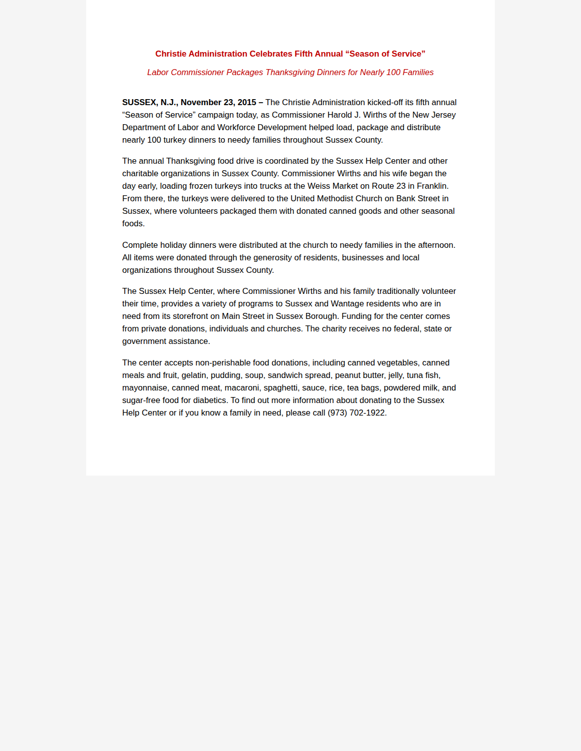Christie Administration Celebrates Fifth Annual “Season of Service” Labor Commissioner Packages Thanksgiving Dinners for Nearly 100 Families
SUSSEX, N.J., November 23, 2015 – The Christie Administration kicked-off its fifth annual “Season of Service” campaign today, as Commissioner Harold J. Wirths of the New Jersey Department of Labor and Workforce Development helped load, package and distribute nearly 100 turkey dinners to needy families throughout Sussex County.
The annual Thanksgiving food drive is coordinated by the Sussex Help Center and other charitable organizations in Sussex County. Commissioner Wirths and his wife began the day early, loading frozen turkeys into trucks at the Weiss Market on Route 23 in Franklin. From there, the turkeys were delivered to the United Methodist Church on Bank Street in Sussex, where volunteers packaged them with donated canned goods and other seasonal foods.
Complete holiday dinners were distributed at the church to needy families in the afternoon. All items were donated through the generosity of residents, businesses and local organizations throughout Sussex County.
The Sussex Help Center, where Commissioner Wirths and his family traditionally volunteer their time, provides a variety of programs to Sussex and Wantage residents who are in need from its storefront on Main Street in Sussex Borough. Funding for the center comes from private donations, individuals and churches. The charity receives no federal, state or government assistance.
The center accepts non-perishable food donations, including canned vegetables, canned meals and fruit, gelatin, pudding, soup, sandwich spread, peanut butter, jelly, tuna fish, mayonnaise, canned meat, macaroni, spaghetti, sauce, rice, tea bags, powdered milk, and sugar-free food for diabetics. To find out more information about donating to the Sussex Help Center or if you know a family in need, please call (973) 702-1922.